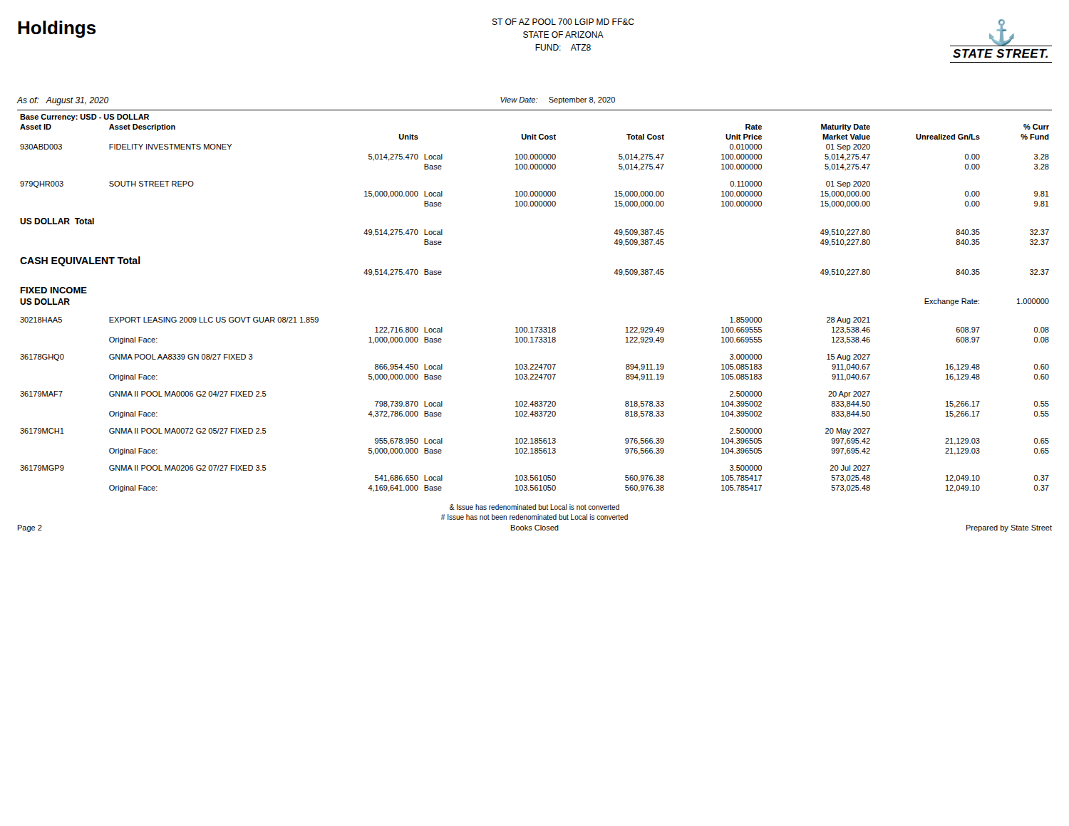Holdings
ST OF AZ POOL 700 LGIP MD FF&C
STATE OF ARIZONA
FUND: ATZ8
⚓
STATE STREET.
As of: August 31, 2020 View Date: September 8, 2020
| Base Currency: USD - US DOLLAR |
| Asset ID | Asset Description | | | | | Rate | Maturity Date | | % Curr |
| | | Units | | Unit Cost | Total Cost | Unit Price | Market Value | Unrealized Gn/Ls | % Fund |
| 930ABD003 | FIDELITY INVESTMENTS MONEY | | | | | 0.010000 | 01 Sep 2020 | | |
| | | 5,014,275.470 | Local | 100.000000 | 5,014,275.47 | 100.000000 | 5,014,275.47 | 0.00 | 3.28 |
| | | | Base | 100.000000 | 5,014,275.47 | 100.000000 | 5,014,275.47 | 0.00 | 3.28 |
| 979QHR003 | SOUTH STREET REPO | | | | | 0.110000 | 01 Sep 2020 | | |
| | | 15,000,000.000 | Local | 100.000000 | 15,000,000.00 | 100.000000 | 15,000,000.00 | 0.00 | 9.81 |
| | | | Base | 100.000000 | 15,000,000.00 | 100.000000 | 15,000,000.00 | 0.00 | 9.81 |
| US DOLLAR Total | | | | | | | | |
| | | 49,514,275.470 | Local | | 49,509,387.45 | | 49,510,227.80 | 840.35 | 32.37 |
| | | | Base | | 49,509,387.45 | | 49,510,227.80 | 840.35 | 32.37 |
| CASH EQUIVALENT Total | | | | | | | | |
| | | 49,514,275.470 | Base | | 49,509,387.45 | | 49,510,227.80 | 840.35 | 32.37 |
| FIXED INCOME |
| US DOLLAR | | | | | | | Exchange Rate: | 1.000000 |
| 30218HAA5 | EXPORT LEASING 2009 LLC US GOVT GUAR 08/21 1.859 | | | | | 1.859000 | 28 Aug 2021 | | |
| | | 122,716.800 | Local | 100.173318 | 122,929.49 | 100.669555 | 123,538.46 | 608.97 | 0.08 |
| | Original Face: | 1,000,000.000 | Base | 100.173318 | 122,929.49 | 100.669555 | 123,538.46 | 608.97 | 0.08 |
| 36178GHQ0 | GNMA POOL AA8339 GN 08/27 FIXED 3 | | | | | 3.000000 | 15 Aug 2027 | | |
| | | 866,954.450 | Local | 103.224707 | 894,911.19 | 105.085183 | 911,040.67 | 16,129.48 | 0.60 |
| | Original Face: | 5,000,000.000 | Base | 103.224707 | 894,911.19 | 105.085183 | 911,040.67 | 16,129.48 | 0.60 |
| 36179MAF7 | GNMA II POOL MA0006 G2 04/27 FIXED 2.5 | | | | | 2.500000 | 20 Apr 2027 | | |
| | | 798,739.870 | Local | 102.483720 | 818,578.33 | 104.395002 | 833,844.50 | 15,266.17 | 0.55 |
| | Original Face: | 4,372,786.000 | Base | 102.483720 | 818,578.33 | 104.395002 | 833,844.50 | 15,266.17 | 0.55 |
| 36179MCH1 | GNMA II POOL MA0072 G2 05/27 FIXED 2.5 | | | | | 2.500000 | 20 May 2027 | | |
| | | 955,678.950 | Local | 102.185613 | 976,566.39 | 104.396505 | 997,695.42 | 21,129.03 | 0.65 |
| | Original Face: | 5,000,000.000 | Base | 102.185613 | 976,566.39 | 104.396505 | 997,695.42 | 21,129.03 | 0.65 |
| 36179MGP9 | GNMA II POOL MA0206 G2 07/27 FIXED 3.5 | | | | | 3.500000 | 20 Jul 2027 | | |
| | | 541,686.650 | Local | 103.561050 | 560,976.38 | 105.785417 | 573,025.48 | 12,049.10 | 0.37 |
| | Original Face: | 4,169,641.000 | Base | 103.561050 | 560,976.38 | 105.785417 | 573,025.48 | 12,049.10 | 0.37 |
& Issue has redenominated but Local is not converted
# Issue has not been redenominated but Local is converted
Page 2
Books Closed
Prepared by State Street